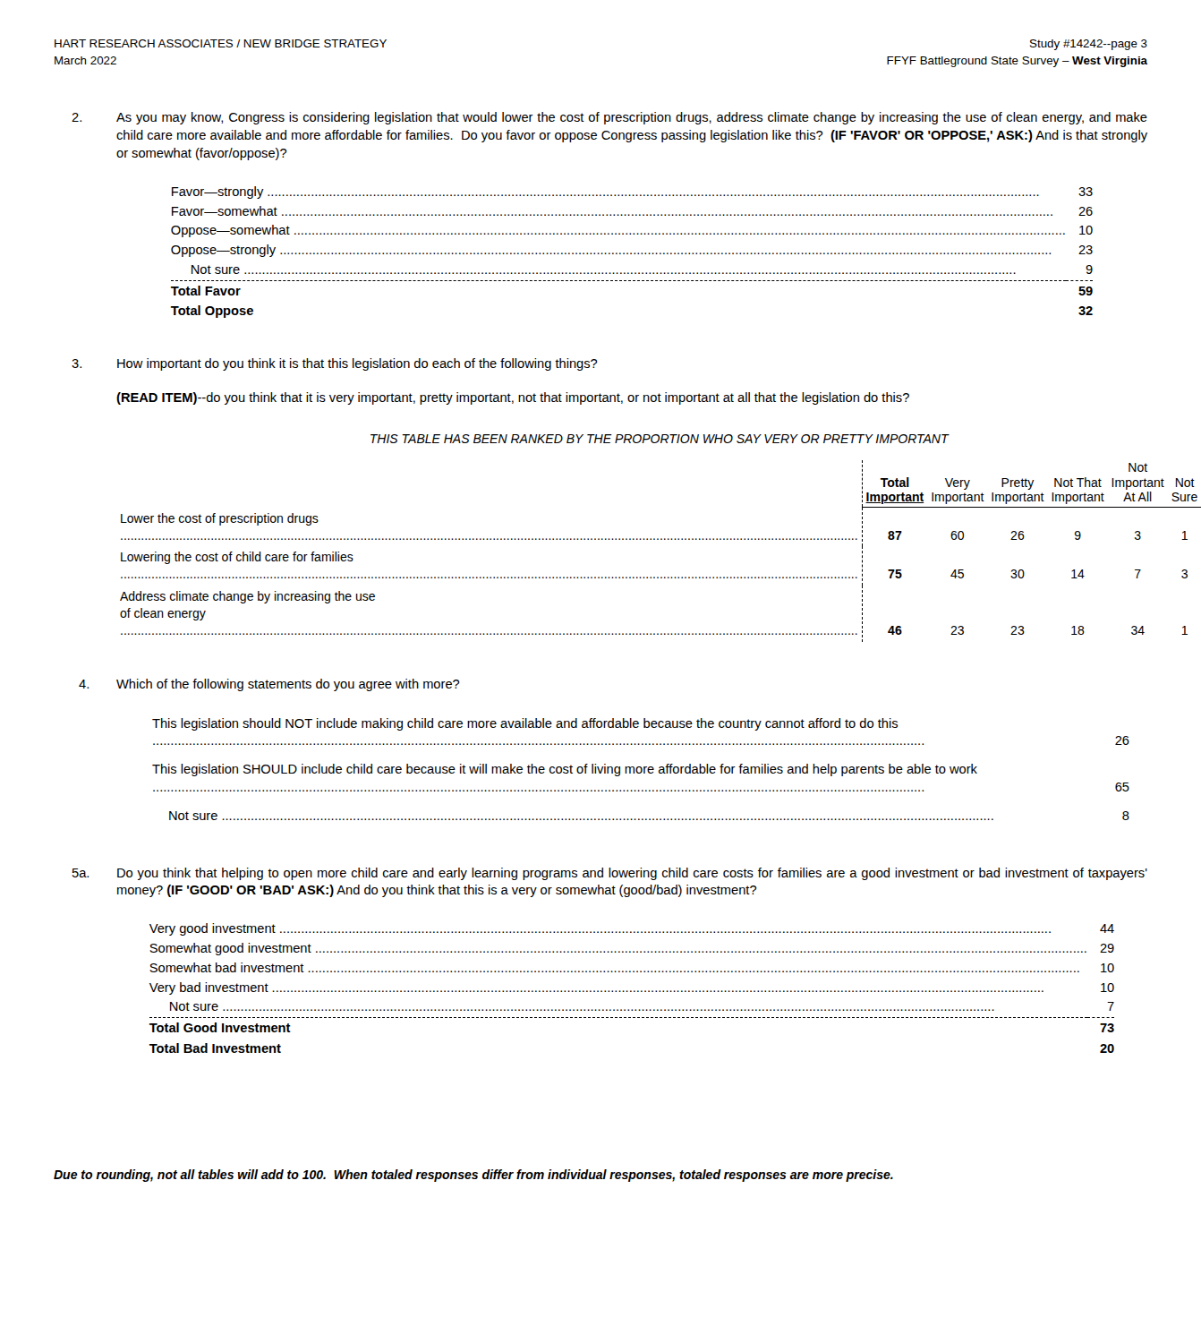HART RESEARCH ASSOCIATES / NEW BRIDGE STRATEGY
March 2022
Study #14242--page 3
FFYF Battleground State Survey – West Virginia
2.
As you may know, Congress is considering legislation that would lower the cost of prescription drugs, address climate change by increasing the use of clean energy, and make child care more available and more affordable for families. Do you favor or oppose Congress passing legislation like this? (IF 'FAVOR' OR 'OPPOSE,' ASK:) And is that strongly or somewhat (favor/oppose)?
| Favor—strongly | 33 |
| Favor—somewhat | 26 |
| Oppose—somewhat | 10 |
| Oppose—strongly | 23 |
| Not sure | 9 |
| Total Favor | 59 |
| Total Oppose | 32 |
3.
How important do you think it is that this legislation do each of the following things?
(READ ITEM)--do you think that it is very important, pretty important, not that important, or not important at all that the legislation do this?
THIS TABLE HAS BEEN RANKED BY THE PROPORTION WHO SAY VERY OR PRETTY IMPORTANT
| | Total Important | Very Important | Pretty Important | Not That Important | Not Important At All | Not Sure |
| --- | --- | --- | --- | --- | --- | --- |
| Lower the cost of prescription drugs | 87 | 60 | 26 | 9 | 3 | 1 |
| Lowering the cost of child care for families | 75 | 45 | 30 | 14 | 7 | 3 |
| Address climate change by increasing the use of clean energy | 46 | 23 | 23 | 18 | 34 | 1 |
4.
Which of the following statements do you agree with more?
| This legislation should NOT include making child care more available and affordable because the country cannot afford to do this | 26 |
| This legislation SHOULD include child care because it will make the cost of living more affordable for families and help parents be able to work | 65 |
| Not sure | 8 |
5a.
Do you think that helping to open more child care and early learning programs and lowering child care costs for families are a good investment or bad investment of taxpayers' money? (IF 'GOOD' OR 'BAD' ASK:) And do you think that this is a very or somewhat (good/bad) investment?
| Very good investment | 44 |
| Somewhat good investment | 29 |
| Somewhat bad investment | 10 |
| Very bad investment | 10 |
| Not sure | 7 |
| Total Good Investment | 73 |
| Total Bad Investment | 20 |
Due to rounding, not all tables will add to 100. When totaled responses differ from individual responses, totaled responses are more precise.